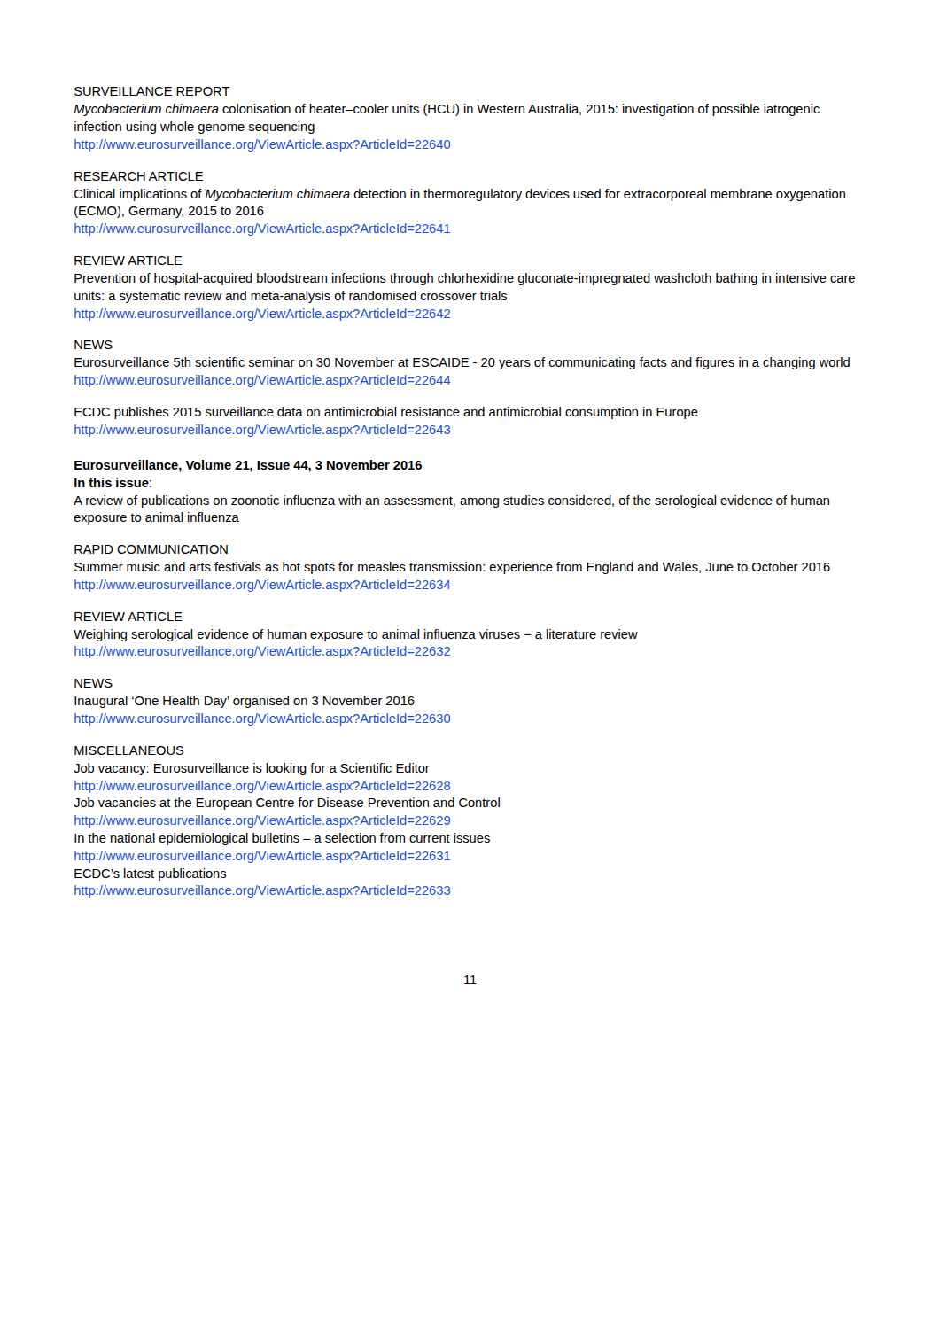SURVEILLANCE REPORT
Mycobacterium chimaera colonisation of heater–cooler units (HCU) in Western Australia, 2015: investigation of possible iatrogenic infection using whole genome sequencing
http://www.eurosurveillance.org/ViewArticle.aspx?ArticleId=22640
RESEARCH ARTICLE
Clinical implications of Mycobacterium chimaera detection in thermoregulatory devices used for extracorporeal membrane oxygenation (ECMO), Germany, 2015 to 2016
http://www.eurosurveillance.org/ViewArticle.aspx?ArticleId=22641
REVIEW ARTICLE
Prevention of hospital-acquired bloodstream infections through chlorhexidine gluconate-impregnated washcloth bathing in intensive care units: a systematic review and meta-analysis of randomised crossover trials
http://www.eurosurveillance.org/ViewArticle.aspx?ArticleId=22642
NEWS
Eurosurveillance 5th scientific seminar on 30 November at ESCAIDE - 20 years of communicating facts and figures in a changing world
http://www.eurosurveillance.org/ViewArticle.aspx?ArticleId=22644
ECDC publishes 2015 surveillance data on antimicrobial resistance and antimicrobial consumption in Europe
http://www.eurosurveillance.org/ViewArticle.aspx?ArticleId=22643
Eurosurveillance, Volume 21, Issue 44, 3 November 2016
In this issue:
A review of publications on zoonotic influenza with an assessment, among studies considered, of the serological evidence of human exposure to animal influenza
RAPID COMMUNICATION
Summer music and arts festivals as hot spots for measles transmission: experience from England and Wales, June to October 2016
http://www.eurosurveillance.org/ViewArticle.aspx?ArticleId=22634
REVIEW ARTICLE
Weighing serological evidence of human exposure to animal influenza viruses − a literature review
http://www.eurosurveillance.org/ViewArticle.aspx?ArticleId=22632
NEWS
Inaugural ‘One Health Day’ organised on 3 November 2016
http://www.eurosurveillance.org/ViewArticle.aspx?ArticleId=22630
MISCELLANEOUS
Job vacancy: Eurosurveillance is looking for a Scientific Editor
http://www.eurosurveillance.org/ViewArticle.aspx?ArticleId=22628
Job vacancies at the European Centre for Disease Prevention and Control
http://www.eurosurveillance.org/ViewArticle.aspx?ArticleId=22629
In the national epidemiological bulletins – a selection from current issues
http://www.eurosurveillance.org/ViewArticle.aspx?ArticleId=22631
ECDC’s latest publications
http://www.eurosurveillance.org/ViewArticle.aspx?ArticleId=22633
11